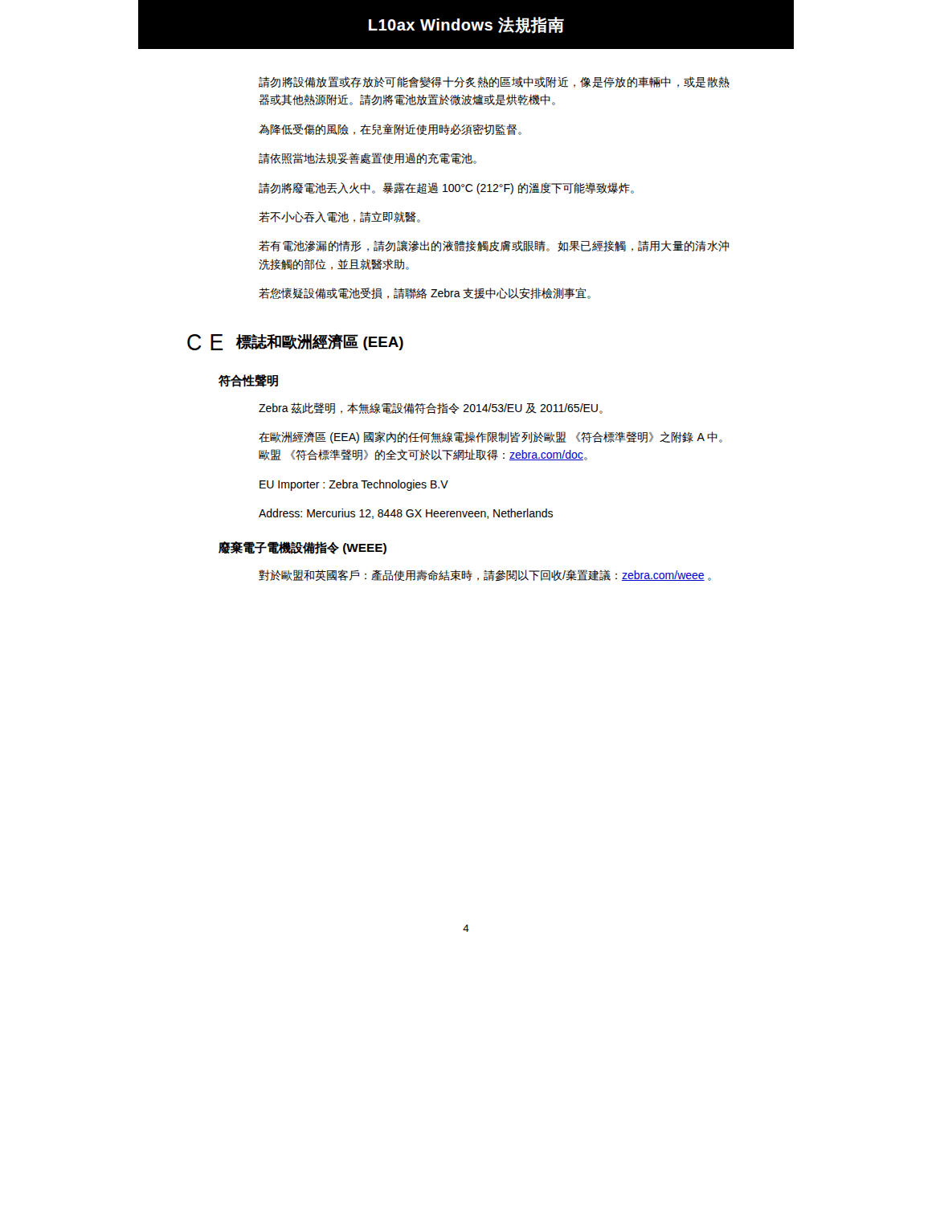L10ax Windows 法規指南
請勿將設備放置或存放於可能會變得十分炙熱的區域中或附近，像是停放的車輛中，或是散熱器或其他熱源附近。請勿將電池放置於微波爐或是烘乾機中。
為降低受傷的風險，在兒童附近使用時必須密切監督。
請依照當地法規妥善處置使用過的充電電池。
請勿將廢電池丟入火中。暴露在超過 100°C (212°F) 的溫度下可能導致爆炸。
若不小心吞入電池，請立即就醫。
若有電池滲漏的情形，請勿讓滲出的液體接觸皮膚或眼睛。如果已經接觸，請用大量的清水沖洗接觸的部位，並且就醫求助。
若您懷疑設備或電池受損，請聯絡 Zebra 支援中心以安排檢測事宜。
C E 標誌和歐洲經濟區 (EEA)
符合性聲明
Zebra 茲此聲明，本無線電設備符合指令 2014/53/EU 及 2011/65/EU。
在歐洲經濟區 (EEA) 國家內的任何無線電操作限制皆列於歐盟 《符合標準聲明》之附錄 A 中。歐盟 《符合標準聲明》的全文可於以下網址取得：zebra.com/doc。
EU Importer : Zebra Technologies B.V
Address: Mercurius 12, 8448 GX Heerenveen, Netherlands
廢棄電子電機設備指令 (WEEE)
對於歐盟和英國客戶：產品使用壽命結束時，請參閱以下回收/棄置建議：zebra.com/weee 。
4